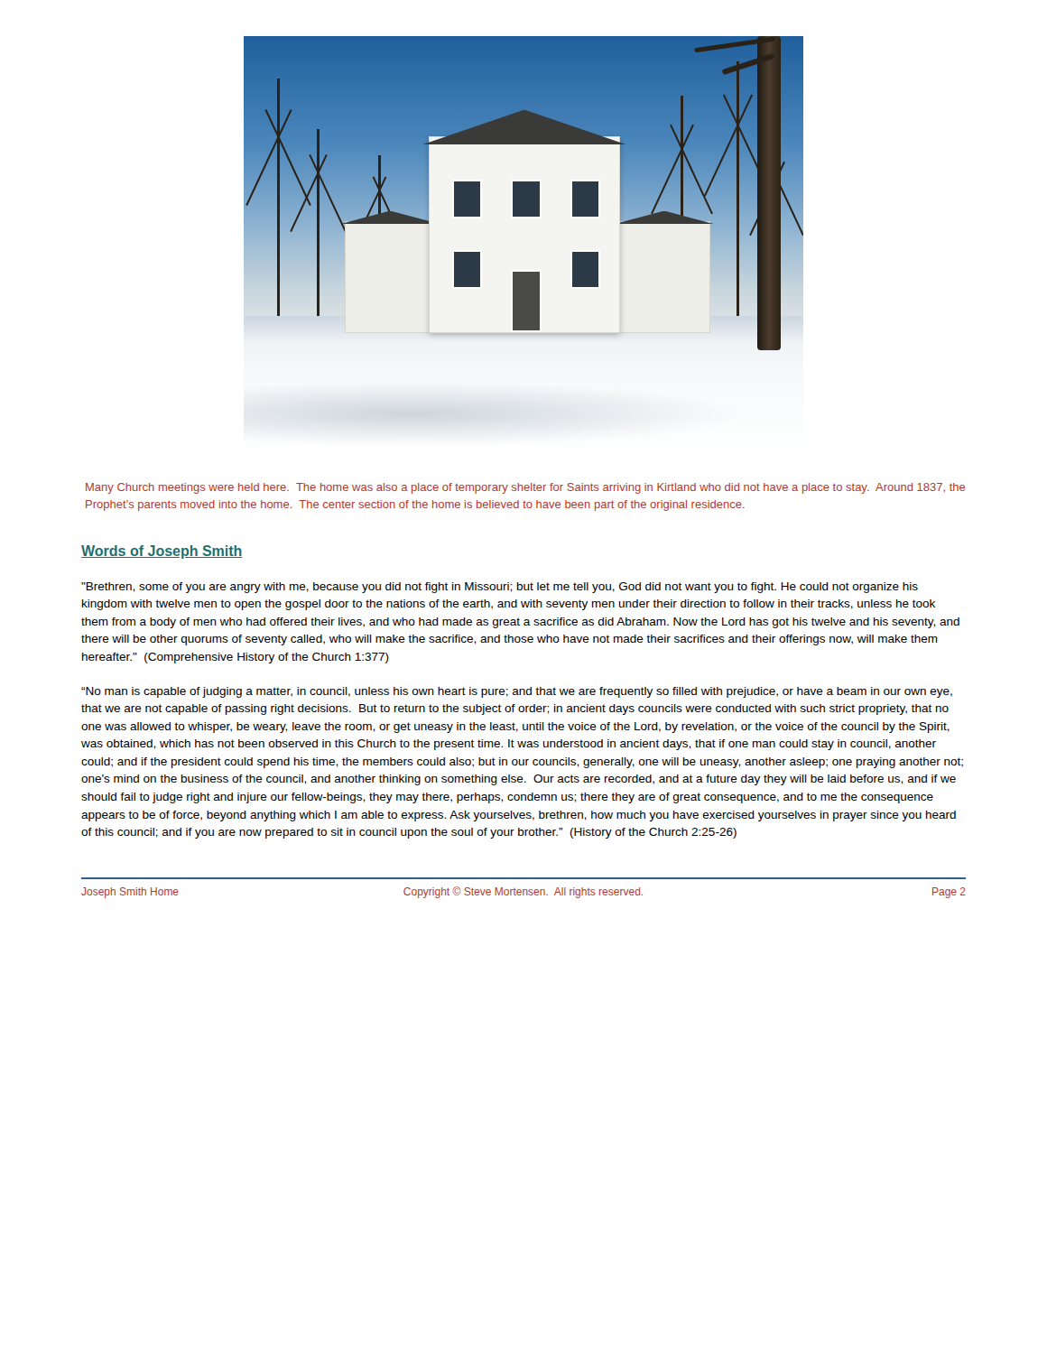Many Church meetings were held here. The home was also a place of temporary shelter for Saints arriving in Kirtland who did not have a place to stay. Around 1837, the Prophet’s parents moved into the home. The center section of the home is believed to have been part of the original residence.
Words of Joseph Smith
"Brethren, some of you are angry with me, because you did not fight in Missouri; but let me tell you, God did not want you to fight. He could not organize his kingdom with twelve men to open the gospel door to the nations of the earth, and with seventy men under their direction to follow in their tracks, unless he took them from a body of men who had offered their lives, and who had made as great a sacrifice as did Abraham. Now the Lord has got his twelve and his seventy, and there will be other quorums of seventy called, who will make the sacrifice, and those who have not made their sacrifices and their offerings now, will make them hereafter." (Comprehensive History of the Church 1:377)
“No man is capable of judging a matter, in council, unless his own heart is pure; and that we are frequently so filled with prejudice, or have a beam in our own eye, that we are not capable of passing right decisions. But to return to the subject of order; in ancient days councils were conducted with such strict propriety, that no one was allowed to whisper, be weary, leave the room, or get uneasy in the least, until the voice of the Lord, by revelation, or the voice of the council by the Spirit, was obtained, which has not been observed in this Church to the present time. It was understood in ancient days, that if one man could stay in council, another could; and if the president could spend his time, the members could also; but in our councils, generally, one will be uneasy, another asleep; one praying another not; one's mind on the business of the council, and another thinking on something else. Our acts are recorded, and at a future day they will be laid before us, and if we should fail to judge right and injure our fellow-beings, they may there, perhaps, condemn us; there they are of great consequence, and to me the consequence appears to be of force, beyond anything which I am able to express. Ask yourselves, brethren, how much you have exercised yourselves in prayer since you heard of this council; and if you are now prepared to sit in council upon the soul of your brother.” (History of the Church 2:25-26)
Joseph Smith Home
Copyright © Steve Mortensen. All rights reserved.
Page 2